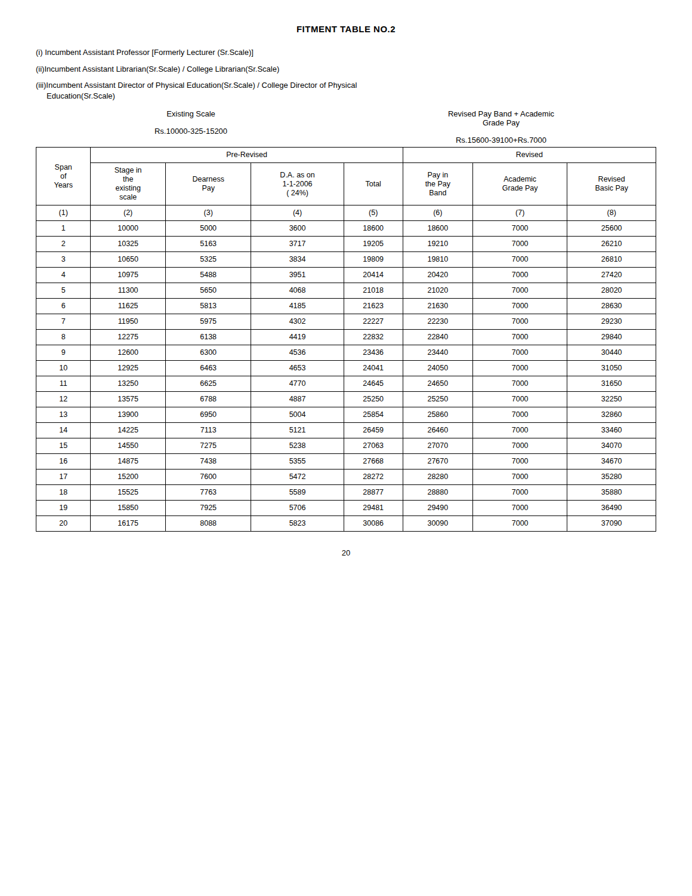FITMENT TABLE NO.2
(i) Incumbent Assistant Professor [Formerly Lecturer (Sr.Scale)]
(ii)Incumbent Assistant Librarian(Sr.Scale) / College Librarian(Sr.Scale)
(iii)Incumbent Assistant Director of Physical Education(Sr.Scale) / College Director of Physical
Education(Sr.Scale)
| Existing Scale Rs.10000-325-15200 | Revised Pay Band + Academic Grade Pay Rs.15600-39100+Rs.7000 |
| Span of Years | Pre-Revised | Revised |
| --- | --- | --- |
| Stage in the existing scale | Dearness Pay | D.A. as on 1-1-2006 ( 24%) | Total | Pay in the Pay Band | Academic Grade Pay | Revised Basic Pay |
| (1) | (2) | (3) | (4) | (5) | (6) | (7) | (8) |
| 1 | 10000 | 5000 | 3600 | 18600 | 18600 | 7000 | 25600 |
| 2 | 10325 | 5163 | 3717 | 19205 | 19210 | 7000 | 26210 |
| 3 | 10650 | 5325 | 3834 | 19809 | 19810 | 7000 | 26810 |
| 4 | 10975 | 5488 | 3951 | 20414 | 20420 | 7000 | 27420 |
| 5 | 11300 | 5650 | 4068 | 21018 | 21020 | 7000 | 28020 |
| 6 | 11625 | 5813 | 4185 | 21623 | 21630 | 7000 | 28630 |
| 7 | 11950 | 5975 | 4302 | 22227 | 22230 | 7000 | 29230 |
| 8 | 12275 | 6138 | 4419 | 22832 | 22840 | 7000 | 29840 |
| 9 | 12600 | 6300 | 4536 | 23436 | 23440 | 7000 | 30440 |
| 10 | 12925 | 6463 | 4653 | 24041 | 24050 | 7000 | 31050 |
| 11 | 13250 | 6625 | 4770 | 24645 | 24650 | 7000 | 31650 |
| 12 | 13575 | 6788 | 4887 | 25250 | 25250 | 7000 | 32250 |
| 13 | 13900 | 6950 | 5004 | 25854 | 25860 | 7000 | 32860 |
| 14 | 14225 | 7113 | 5121 | 26459 | 26460 | 7000 | 33460 |
| 15 | 14550 | 7275 | 5238 | 27063 | 27070 | 7000 | 34070 |
| 16 | 14875 | 7438 | 5355 | 27668 | 27670 | 7000 | 34670 |
| 17 | 15200 | 7600 | 5472 | 28272 | 28280 | 7000 | 35280 |
| 18 | 15525 | 7763 | 5589 | 28877 | 28880 | 7000 | 35880 |
| 19 | 15850 | 7925 | 5706 | 29481 | 29490 | 7000 | 36490 |
| 20 | 16175 | 8088 | 5823 | 30086 | 30090 | 7000 | 37090 |
20